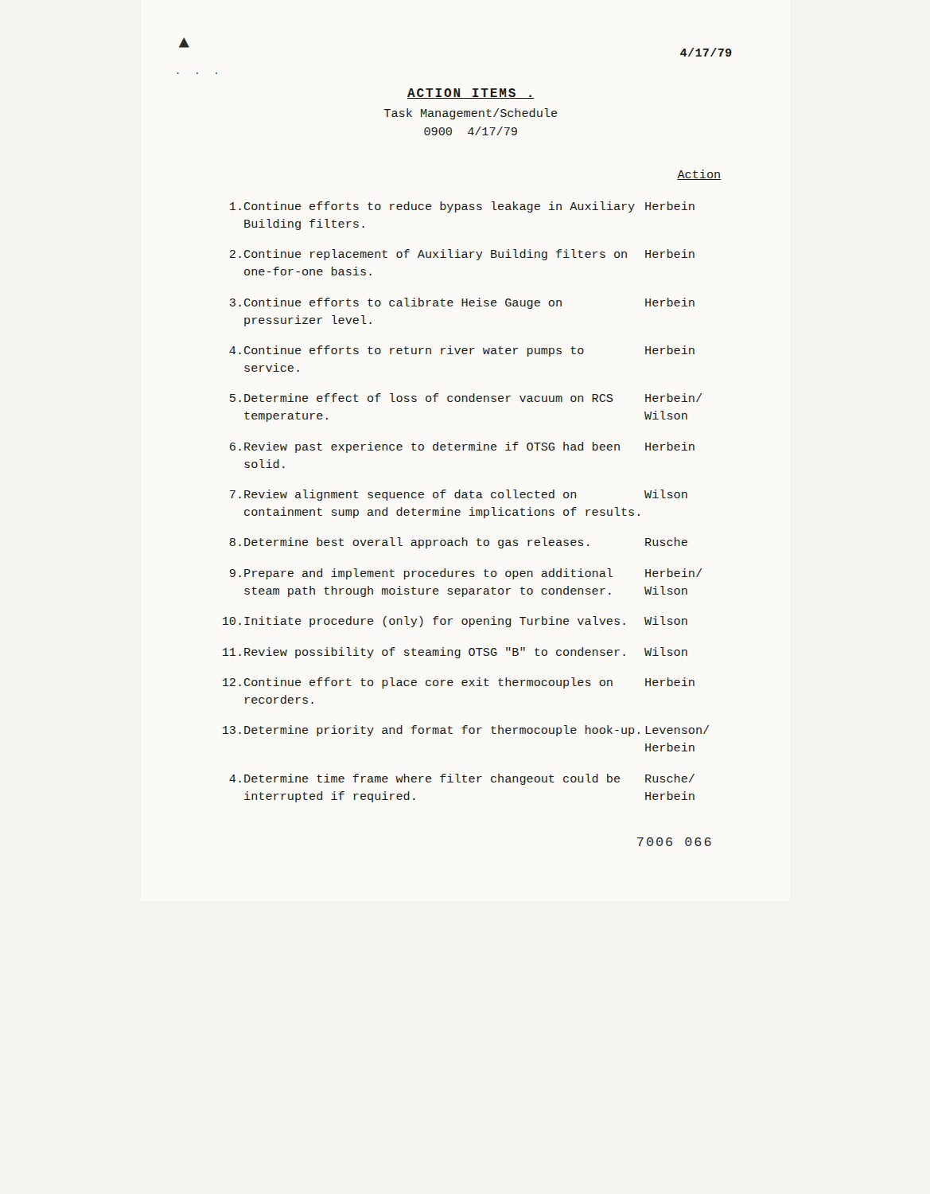▲
. . .
4/17/79
ACTION ITEMS .
Task Management/Schedule
0900 4/17/79
Action
| 1. | Continue efforts to reduce bypass leakage in Auxiliary Building filters. | Herbein |
| 2. | Continue replacement of Auxiliary Building filters on one-for-one basis. | Herbein |
| 3. | Continue efforts to calibrate Heise Gauge on pressurizer level. | Herbein |
| 4. | Continue efforts to return river water pumps to service. | Herbein |
| 5. | Determine effect of loss of condenser vacuum on RCS temperature. | Herbein/ Wilson |
| 6. | Review past experience to determine if OTSG had been solid. | Herbein |
| 7. | Review alignment sequence of data collected on containment sump and determine implications of results. | Wilson |
| 8. | Determine best overall approach to gas releases. | Rusche |
| 9. | Prepare and implement procedures to open additional steam path through moisture separator to condenser. | Herbein/ Wilson |
| 10. | Initiate procedure (only) for opening Turbine valves. | Wilson |
| 11. | Review possibility of steaming OTSG "B" to condenser. | Wilson |
| 12. | Continue effort to place core exit thermocouples on recorders. | Herbein |
| 13. | Determine priority and format for thermocouple hook-up. | Levenson/ Herbein |
| 4. | Determine time frame where filter changeout could be interrupted if required. | Rusche/ Herbein |
7006 066